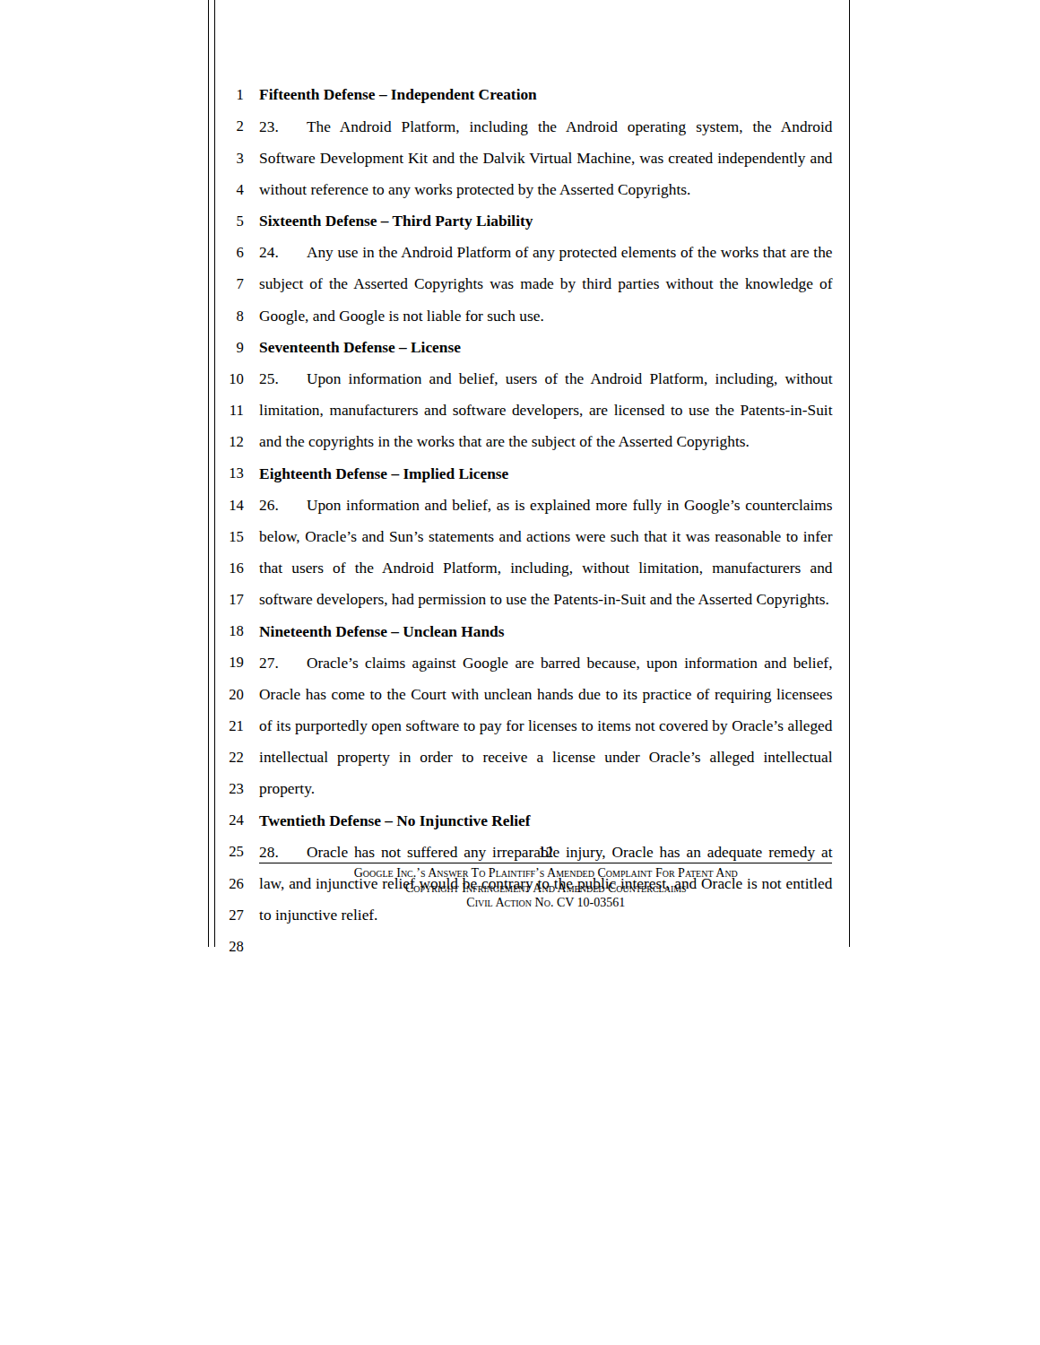1
2
3
4
5
6
7
8
9
10
11
12
13
14
15
16
17
18
19
20
21
22
23
24
25
26
27
28
Fifteenth Defense – Independent Creation
23. The Android Platform, including the Android operating system, the Android Software Development Kit and the Dalvik Virtual Machine, was created independently and without reference to any works protected by the Asserted Copyrights.
Sixteenth Defense – Third Party Liability
24. Any use in the Android Platform of any protected elements of the works that are the subject of the Asserted Copyrights was made by third parties without the knowledge of Google, and Google is not liable for such use.
Seventeenth Defense – License
25. Upon information and belief, users of the Android Platform, including, without limitation, manufacturers and software developers, are licensed to use the Patents-in-Suit and the copyrights in the works that are the subject of the Asserted Copyrights.
Eighteenth Defense – Implied License
26. Upon information and belief, as is explained more fully in Google’s counterclaims below, Oracle’s and Sun’s statements and actions were such that it was reasonable to infer that users of the Android Platform, including, without limitation, manufacturers and software developers, had permission to use the Patents-in-Suit and the Asserted Copyrights.
Nineteenth Defense – Unclean Hands
27. Oracle’s claims against Google are barred because, upon information and belief, Oracle has come to the Court with unclean hands due to its practice of requiring licensees of its purportedly open software to pay for licenses to items not covered by Oracle’s alleged intellectual property in order to receive a license under Oracle’s alleged intellectual property.
Twentieth Defense – No Injunctive Relief
28. Oracle has not suffered any irreparable injury, Oracle has an adequate remedy at law, and injunctive relief would be contrary to the public interest, and Oracle is not entitled to injunctive relief.
12
Google Inc.’s Answer To Plaintiff’s Amended Complaint For Patent And
Copyright Infringement And Amended Counterclaims
Civil Action No. CV 10-03561